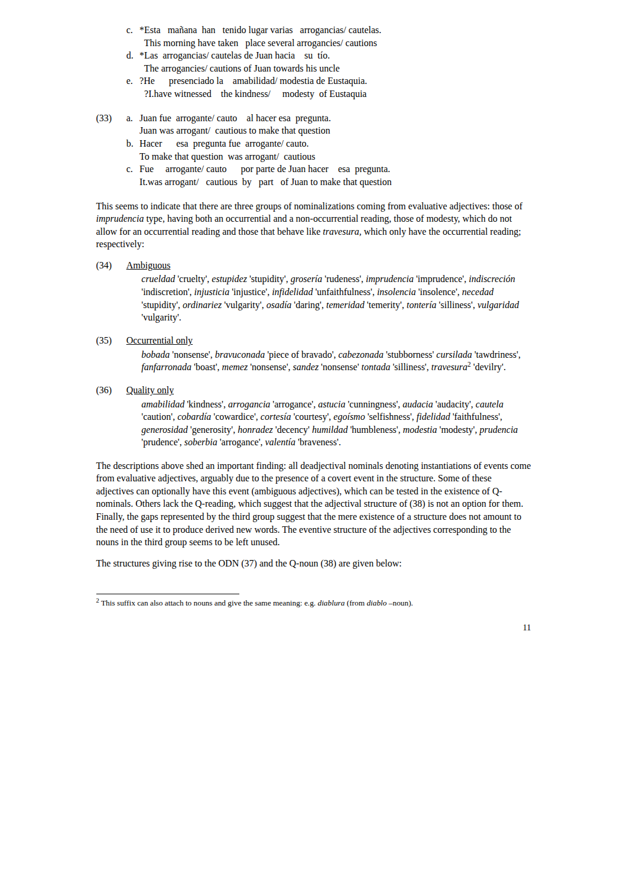c.
*Esta mañana han tenido lugar varias arrogancias/ cautelas. This morning have taken place several arrogancies/ cautions
d.
*Las arrogancias/ cautelas de Juan hacia su tío. The arrogancies/ cautions of Juan towards his uncle
e.
?He presenciado la amabilidad/ modestia de Eustaquia. ?I.have witnessed the kindness/ modesty of Eustaquia
(33)
a.
Juan fue arrogante/ cauto al hacer esa pregunta. Juan was arrogant/ cautious to make that question
b.
Hacer esa pregunta fue arrogante/ cauto. To make that question was arrogant/ cautious
c.
Fue arrogante/ cauto por parte de Juan hacer esa pregunta. It.was arrogant/ cautious by part of Juan to make that question
This seems to indicate that there are three groups of nominalizations coming from evaluative adjectives: those of imprudencia type, having both an occurrential and a non-occurrential reading, those of modesty, which do not allow for an occurrential reading and those that behave like travesura, which only have the occurrential reading; respectively:
(34)
Ambiguous
crueldad 'cruelty', estupidez 'stupidity', grosería 'rudeness', imprudencia 'imprudence', indiscreción 'indiscretion', injusticia 'injustice', infidelidad 'unfaithfulness', insolencia 'insolence', necedad 'stupidity', ordinariez 'vulgarity', osadía 'daring', temeridad 'temerity', tontería 'silliness', vulgaridad 'vulgarity'.
(35)
Occurrential only
bobada 'nonsense', bravuconada 'piece of bravado', cabezonada 'stubborness' cursilada 'tawdriness', fanfarronada 'boast', memez 'nonsense', sandez 'nonsense' tontada 'silliness', travesura2 'devilry'.
(36)
Quality only
amabilidad 'kindness', arrogancia 'arrogance', astucia 'cunningness', audacia 'audacity', cautela 'caution', cobardía 'cowardice', cortesía 'courtesy', egoísmo 'selfishness', fidelidad 'faithfulness', generosidad 'generosity', honradez 'decency' humildad 'humbleness', modestia 'modesty', prudencia 'prudence', soberbia 'arrogance', valentía 'braveness'.
The descriptions above shed an important finding: all deadjectival nominals denoting instantiations of events come from evaluative adjectives, arguably due to the presence of a covert event in the structure. Some of these adjectives can optionally have this event (ambiguous adjectives), which can be tested in the existence of Q-nominals. Others lack the Q-reading, which suggest that the adjectival structure of (38) is not an option for them. Finally, the gaps represented by the third group suggest that the mere existence of a structure does not amount to the need of use it to produce derived new words. The eventive structure of the adjectives corresponding to the nouns in the third group seems to be left unused.
The structures giving rise to the ODN (37) and the Q-noun (38) are given below:
2 This suffix can also attach to nouns and give the same meaning: e.g. diablura (from diablo –noun).
11